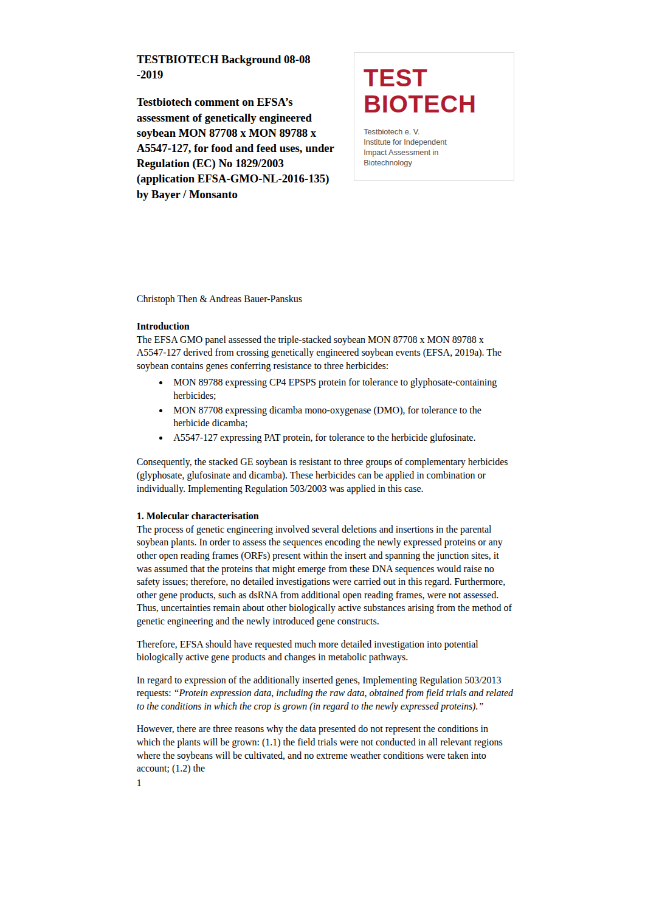TESTBIOTECH Background 08-08 -2019
Testbiotech comment on EFSA’s assessment of genetically engineered soybean MON 87708 x MON 89788 x A5547-127, for food and feed uses, under Regulation (EC) No 1829/2003 (application EFSA-GMO-NL-2016-135) by Bayer / Monsanto
TEST BIOTECH
Testbiotech e. V.
Institute for Independent
Impact Assessment in
Biotechnology
Christoph Then & Andreas Bauer-Panskus
Introduction
The EFSA GMO panel assessed the triple-stacked soybean MON 87708 x MON 89788 x A5547-127 derived from crossing genetically engineered soybean events (EFSA, 2019a). The soybean contains genes conferring resistance to three herbicides:
MON 89788 expressing CP4 EPSPS protein for tolerance to glyphosate-containing herbicides;
MON 87708 expressing dicamba mono-oxygenase (DMO), for tolerance to the herbicide dicamba;
A5547-127 expressing PAT protein, for tolerance to the herbicide glufosinate.
Consequently, the stacked GE soybean is resistant to three groups of complementary herbicides (glyphosate, glufosinate and dicamba). These herbicides can be applied in combination or individually. Implementing Regulation 503/2003 was applied in this case.
1. Molecular characterisation
The process of genetic engineering involved several deletions and insertions in the parental soybean plants. In order to assess the sequences encoding the newly expressed proteins or any other open reading frames (ORFs) present within the insert and spanning the junction sites, it was assumed that the proteins that might emerge from these DNA sequences would raise no safety issues; therefore, no detailed investigations were carried out in this regard. Furthermore, other gene products, such as dsRNA from additional open reading frames, were not assessed. Thus, uncertainties remain about other biologically active substances arising from the method of genetic engineering and the newly introduced gene constructs.
Therefore, EFSA should have requested much more detailed investigation into potential biologically active gene products and changes in metabolic pathways.
In regard to expression of the additionally inserted genes, Implementing Regulation 503/2013 requests: “Protein expression data, including the raw data, obtained from field trials and related to the conditions in which the crop is grown (in regard to the newly expressed proteins).”
However, there are three reasons why the data presented do not represent the conditions in which the plants will be grown: (1.1) the field trials were not conducted in all relevant regions where the soybeans will be cultivated, and no extreme weather conditions were taken into account; (1.2) the
1